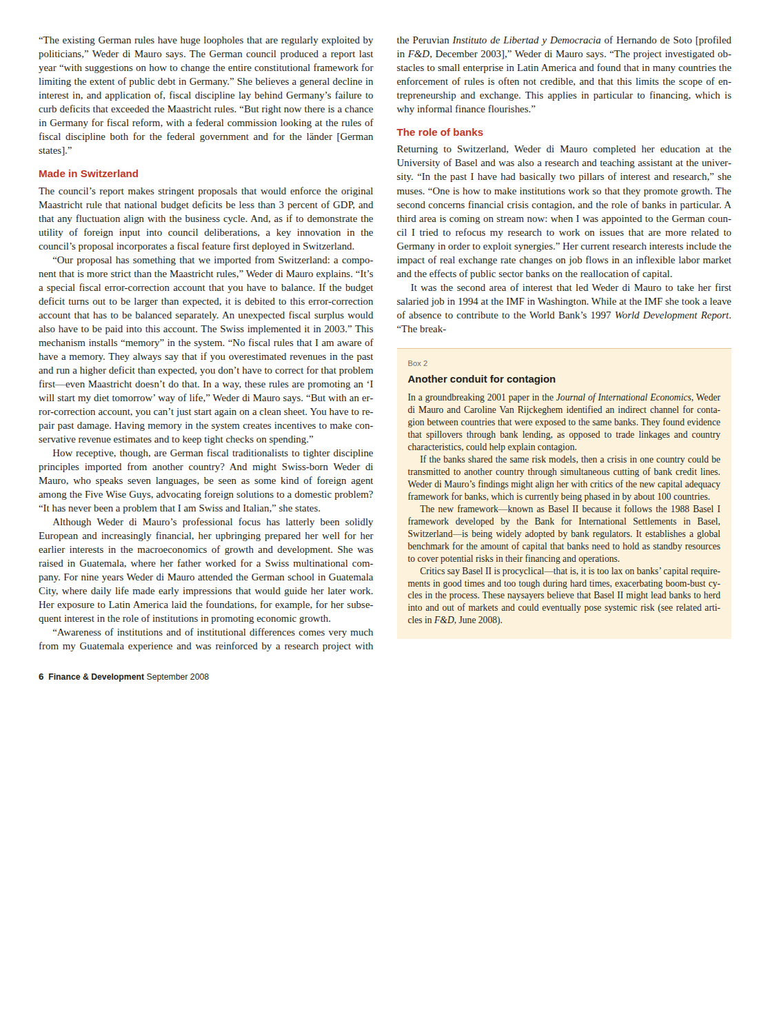“The existing German rules have huge loopholes that are regularly exploited by politicians,” Weder di Mauro says. The German council produced a report last year “with suggestions on how to change the entire constitutional framework for limiting the extent of public debt in Germany.” She believes a general decline in interest in, and application of, fiscal discipline lay behind Germany’s failure to curb deficits that exceeded the Maastricht rules. “But right now there is a chance in Germany for fiscal reform, with a federal commission looking at the rules of fiscal discipline both for the federal government and for the länder [German states].”
Made in Switzerland
The council’s report makes stringent proposals that would enforce the original Maastricht rule that national budget deficits be less than 3 percent of GDP, and that any fluctuation align with the business cycle. And, as if to demonstrate the utility of foreign input into council deliberations, a key innovation in the council’s proposal incorporates a fiscal feature first deployed in Switzerland.
“Our proposal has something that we imported from Switzerland: a component that is more strict than the Maastricht rules,” Weder di Mauro explains. “It’s a special fiscal error-correction account that you have to balance. If the budget deficit turns out to be larger than expected, it is debited to this error-correction account that has to be balanced separately. An unexpected fiscal surplus would also have to be paid into this account. The Swiss implemented it in 2003.” This mechanism installs “memory” in the system. “No fiscal rules that I am aware of have a memory. They always say that if you overestimated revenues in the past and run a higher deficit than expected, you don’t have to correct for that problem first—even Maastricht doesn’t do that. In a way, these rules are promoting an ‘I will start my diet tomorrow’ way of life,” Weder di Mauro says. “But with an error-correction account, you can’t just start again on a clean sheet. You have to repair past damage. Having memory in the system creates incentives to make conservative revenue estimates and to keep tight checks on spending.”
How receptive, though, are German fiscal traditionalists to tighter discipline principles imported from another country? And might Swiss-born Weder di Mauro, who speaks seven languages, be seen as some kind of foreign agent among the Five Wise Guys, advocating foreign solutions to a domestic problem? “It has never been a problem that I am Swiss and Italian,” she states.
Although Weder di Mauro’s professional focus has latterly been solidly European and increasingly financial, her upbringing prepared her well for her earlier interests in the macroeconomics of growth and development. She was raised in Guatemala, where her father worked for a Swiss multinational company. For nine years Weder di Mauro attended the German school in Guatemala City, where daily life made early impressions that would guide her later work. Her exposure to Latin America laid the foundations, for example, for her subsequent interest in the role of institutions in promoting economic growth.
“Awareness of institutions and of institutional differences comes very much from my Guatemala experience and was reinforced by a research project with the Peruvian Instituto de Libertad y Democracia of Hernando de Soto [profiled in F&D, December 2003],” Weder di Mauro says. “The project investigated obstacles to small enterprise in Latin America and found that in many countries the enforcement of rules is often not credible, and that this limits the scope of entrepreneurship and exchange. This applies in particular to financing, which is why informal finance flourishes.”
The role of banks
Returning to Switzerland, Weder di Mauro completed her education at the University of Basel and was also a research and teaching assistant at the university. “In the past I have had basically two pillars of interest and research,” she muses. “One is how to make institutions work so that they promote growth. The second concerns financial crisis contagion, and the role of banks in particular. A third area is coming on stream now: when I was appointed to the German council I tried to refocus my research to work on issues that are more related to Germany in order to exploit synergies.” Her current research interests include the impact of real exchange rate changes on job flows in an inflexible labor market and the effects of public sector banks on the reallocation of capital.
It was the second area of interest that led Weder di Mauro to take her first salaried job in 1994 at the IMF in Washington. While at the IMF she took a leave of absence to contribute to the World Bank’s 1997 World Development Report. “The break-
Box 2
Another conduit for contagion
In a groundbreaking 2001 paper in the Journal of International Economics, Weder di Mauro and Caroline Van Rijckeghem identified an indirect channel for contagion between countries that were exposed to the same banks. They found evidence that spillovers through bank lending, as opposed to trade linkages and country characteristics, could help explain contagion.
If the banks shared the same risk models, then a crisis in one country could be transmitted to another country through simultaneous cutting of bank credit lines. Weder di Mauro’s findings might align her with critics of the new capital adequacy framework for banks, which is currently being phased in by about 100 countries.
The new framework—known as Basel II because it follows the 1988 Basel I framework developed by the Bank for International Settlements in Basel, Switzerland—is being widely adopted by bank regulators. It establishes a global benchmark for the amount of capital that banks need to hold as standby resources to cover potential risks in their financing and operations.
Critics say Basel II is procyclical—that is, it is too lax on banks’ capital requirements in good times and too tough during hard times, exacerbating boom-bust cycles in the process. These naysayers believe that Basel II might lead banks to herd into and out of markets and could eventually pose systemic risk (see related articles in F&D, June 2008).
6 Finance & Development September 2008